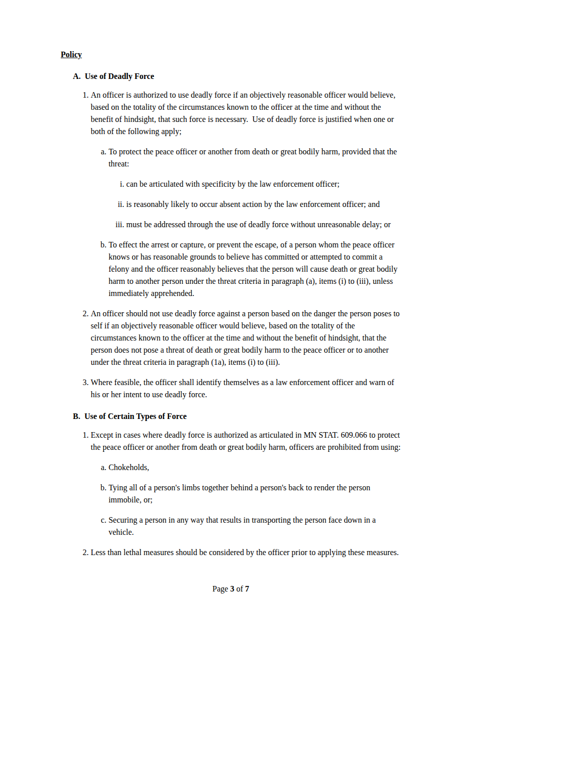Policy
A. Use of Deadly Force
An officer is authorized to use deadly force if an objectively reasonable officer would believe, based on the totality of the circumstances known to the officer at the time and without the benefit of hindsight, that such force is necessary. Use of deadly force is justified when one or both of the following apply;
To protect the peace officer or another from death or great bodily harm, provided that the threat:
can be articulated with specificity by the law enforcement officer;
is reasonably likely to occur absent action by the law enforcement officer; and
must be addressed through the use of deadly force without unreasonable delay; or
To effect the arrest or capture, or prevent the escape, of a person whom the peace officer knows or has reasonable grounds to believe has committed or attempted to commit a felony and the officer reasonably believes that the person will cause death or great bodily harm to another person under the threat criteria in paragraph (a), items (i) to (iii), unless immediately apprehended.
An officer should not use deadly force against a person based on the danger the person poses to self if an objectively reasonable officer would believe, based on the totality of the circumstances known to the officer at the time and without the benefit of hindsight, that the person does not pose a threat of death or great bodily harm to the peace officer or to another under the threat criteria in paragraph (1a), items (i) to (iii).
Where feasible, the officer shall identify themselves as a law enforcement officer and warn of his or her intent to use deadly force.
B. Use of Certain Types of Force
Except in cases where deadly force is authorized as articulated in MN STAT. 609.066 to protect the peace officer or another from death or great bodily harm, officers are prohibited from using:
Chokeholds,
Tying all of a person's limbs together behind a person's back to render the person immobile, or;
Securing a person in any way that results in transporting the person face down in a vehicle.
Less than lethal measures should be considered by the officer prior to applying these measures.
Page 3 of 7